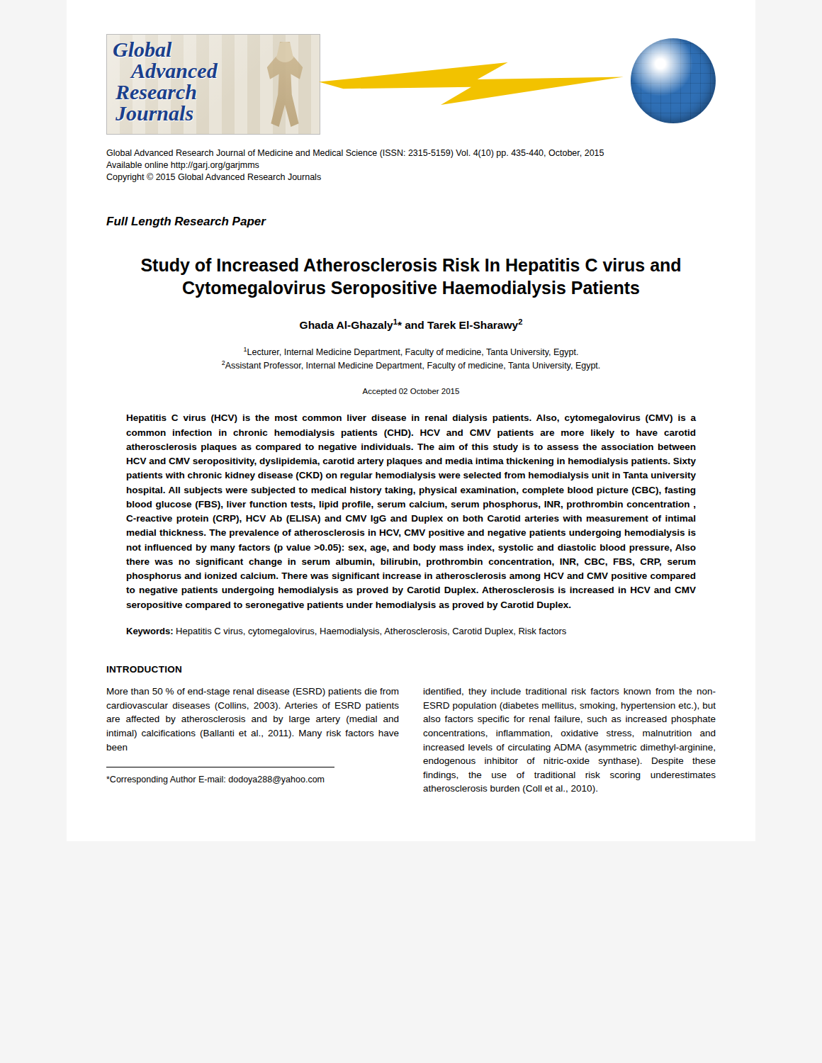Global Advanced Research Journals
Global Advanced Research Journal of Medicine and Medical Science (ISSN: 2315-5159) Vol. 4(10) pp. 435-440, October, 2015
Available online http://garj.org/garjmms
Copyright © 2015 Global Advanced Research Journals
Full Length Research Paper
Study of Increased Atherosclerosis Risk In Hepatitis C virus and Cytomegalovirus Seropositive Haemodialysis Patients
Ghada Al-Ghazaly1* and Tarek El-Sharawy2
1Lecturer, Internal Medicine Department, Faculty of medicine, Tanta University, Egypt.
2Assistant Professor, Internal Medicine Department, Faculty of medicine, Tanta University, Egypt.
Accepted 02 October 2015
Hepatitis C virus (HCV) is the most common liver disease in renal dialysis patients. Also, cytomegalovirus (CMV) is a common infection in chronic hemodialysis patients (CHD). HCV and CMV patients are more likely to have carotid atherosclerosis plaques as compared to negative individuals. The aim of this study is to assess the association between HCV and CMV seropositivity, dyslipidemia, carotid artery plaques and media intima thickening in hemodialysis patients. Sixty patients with chronic kidney disease (CKD) on regular hemodialysis were selected from hemodialysis unit in Tanta university hospital. All subjects were subjected to medical history taking, physical examination, complete blood picture (CBC), fasting blood glucose (FBS), liver function tests, lipid profile, serum calcium, serum phosphorus, INR, prothrombin concentration , C-reactive protein (CRP), HCV Ab (ELISA) and CMV IgG and Duplex on both Carotid arteries with measurement of intimal medial thickness. The prevalence of atherosclerosis in HCV, CMV positive and negative patients undergoing hemodialysis is not influenced by many factors (p value >0.05): sex, age, and body mass index, systolic and diastolic blood pressure, Also there was no significant change in serum albumin, bilirubin, prothrombin concentration, INR, CBC, FBS, CRP, serum phosphorus and ionized calcium. There was significant increase in atherosclerosis among HCV and CMV positive compared to negative patients undergoing hemodialysis as proved by Carotid Duplex. Atherosclerosis is increased in HCV and CMV seropositive compared to seronegative patients under hemodialysis as proved by Carotid Duplex.
Keywords: Hepatitis C virus, cytomegalovirus, Haemodialysis, Atherosclerosis, Carotid Duplex, Risk factors
INTRODUCTION
More than 50 % of end-stage renal disease (ESRD) patients die from cardiovascular diseases (Collins, 2003). Arteries of ESRD patients are affected by atherosclerosis and by large artery (medial and intimal) calcifications (Ballanti et al., 2011). Many risk factors have been
*Corresponding Author E-mail: dodoya288@yahoo.com
identified, they include traditional risk factors known from the non-ESRD population (diabetes mellitus, smoking, hypertension etc.), but also factors specific for renal failure, such as increased phosphate concentrations, inflammation, oxidative stress, malnutrition and increased levels of circulating ADMA (asymmetric dimethyl-arginine, endogenous inhibitor of nitric-oxide synthase). Despite these findings, the use of traditional risk scoring underestimates atherosclerosis burden (Coll et al., 2010).